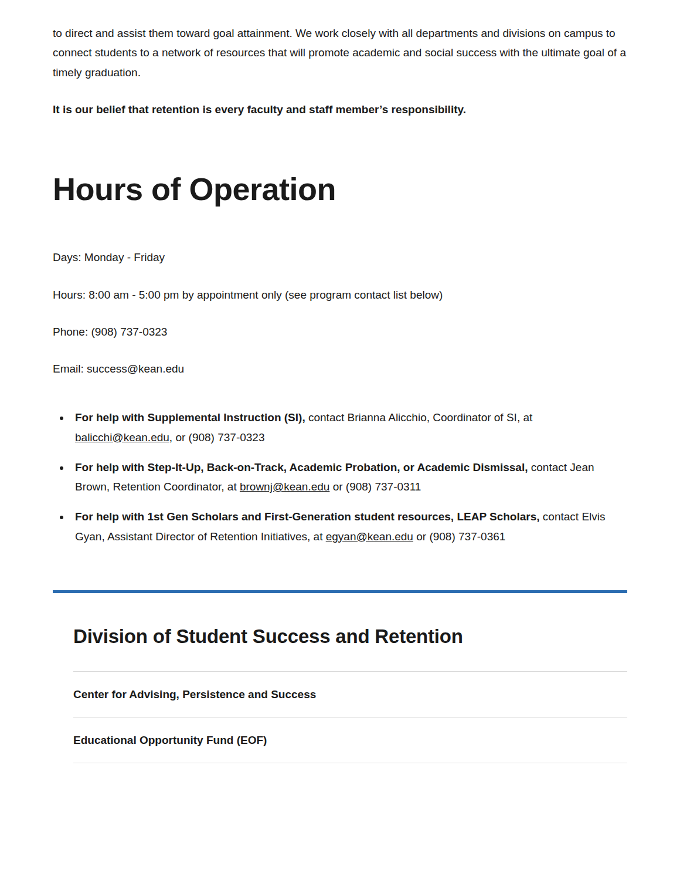to direct and assist them toward goal attainment. We work closely with all departments and divisions on campus to connect students to a network of resources that will promote academic and social success with the ultimate goal of a timely graduation.
It is our belief that retention is every faculty and staff member’s responsibility.
Hours of Operation
Days: Monday - Friday
Hours: 8:00 am - 5:00 pm by appointment only (see program contact list below)
Phone: (908) 737-0323
Email: success@kean.edu
For help with Supplemental Instruction (SI), contact Brianna Alicchio, Coordinator of SI, at balicchi@kean.edu, or (908) 737-0323
For help with Step-It-Up, Back-on-Track, Academic Probation, or Academic Dismissal, contact Jean Brown, Retention Coordinator, at brownj@kean.edu or (908) 737-0311
For help with 1st Gen Scholars and First-Generation student resources, LEAP Scholars, contact Elvis Gyan, Assistant Director of Retention Initiatives, at egyan@kean.edu or (908) 737-0361
Division of Student Success and Retention
Center for Advising, Persistence and Success
Educational Opportunity Fund (EOF)